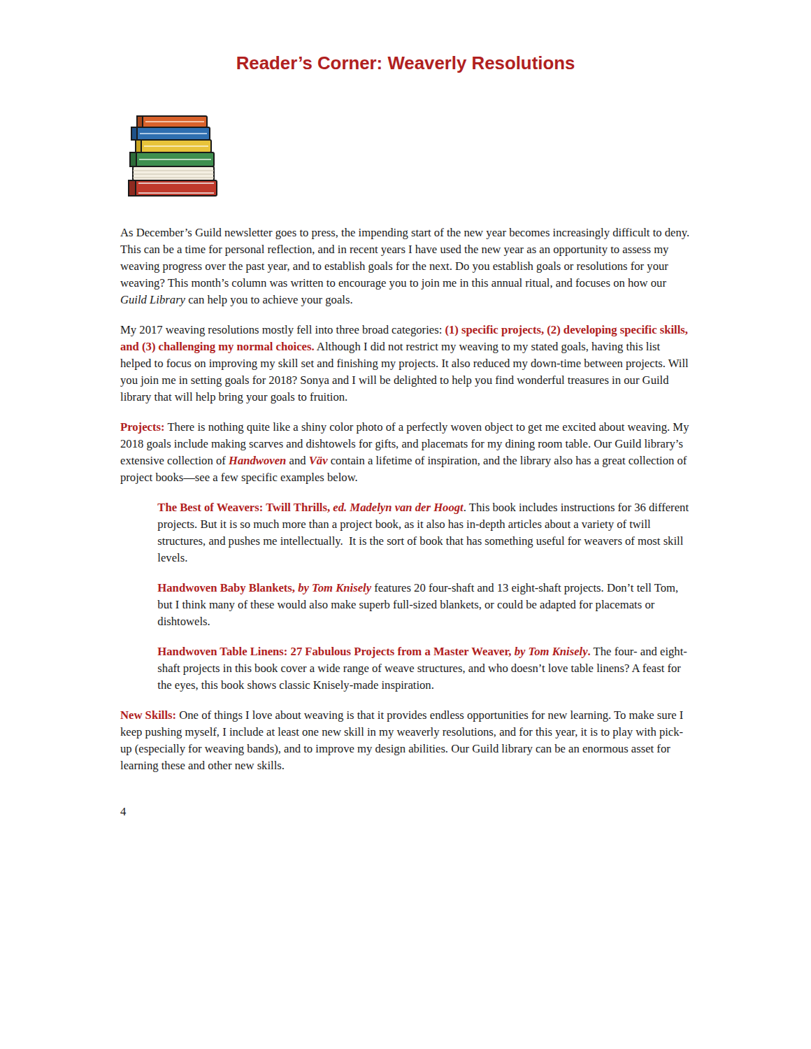Reader’s Corner: Weaverly Resolutions
As December’s Guild newsletter goes to press, the impending start of the new year becomes increasingly difficult to deny. This can be a time for personal reflection, and in recent years I have used the new year as an opportunity to assess my weaving progress over the past year, and to establish goals for the next. Do you establish goals or resolutions for your weaving? This month’s column was written to encourage you to join me in this annual ritual, and focuses on how our Guild Library can help you to achieve your goals.
My 2017 weaving resolutions mostly fell into three broad categories: (1) specific projects, (2) developing specific skills, and (3) challenging my normal choices. Although I did not restrict my weaving to my stated goals, having this list helped to focus on improving my skill set and finishing my projects. It also reduced my down-time between projects. Will you join me in setting goals for 2018? Sonya and I will be delighted to help you find wonderful treasures in our Guild library that will help bring your goals to fruition.
Projects: There is nothing quite like a shiny color photo of a perfectly woven object to get me excited about weaving. My 2018 goals include making scarves and dishtowels for gifts, and placemats for my dining room table. Our Guild library’s extensive collection of Handwoven and Väv contain a lifetime of inspiration, and the library also has a great collection of project books—see a few specific examples below.
The Best of Weavers: Twill Thrills, ed. Madelyn van der Hoogt. This book includes instructions for 36 different projects. But it is so much more than a project book, as it also has in-depth articles about a variety of twill structures, and pushes me intellectually. It is the sort of book that has something useful for weavers of most skill levels.
Handwoven Baby Blankets, by Tom Knisely features 20 four-shaft and 13 eight-shaft projects. Don’t tell Tom, but I think many of these would also make superb full-sized blankets, or could be adapted for placemats or dishtowels.
Handwoven Table Linens: 27 Fabulous Projects from a Master Weaver, by Tom Knisely. The four- and eight-shaft projects in this book cover a wide range of weave structures, and who doesn’t love table linens? A feast for the eyes, this book shows classic Knisely-made inspiration.
New Skills: One of things I love about weaving is that it provides endless opportunities for new learning. To make sure I keep pushing myself, I include at least one new skill in my weaverly resolutions, and for this year, it is to play with pick-up (especially for weaving bands), and to improve my design abilities. Our Guild library can be an enormous asset for learning these and other new skills.
4